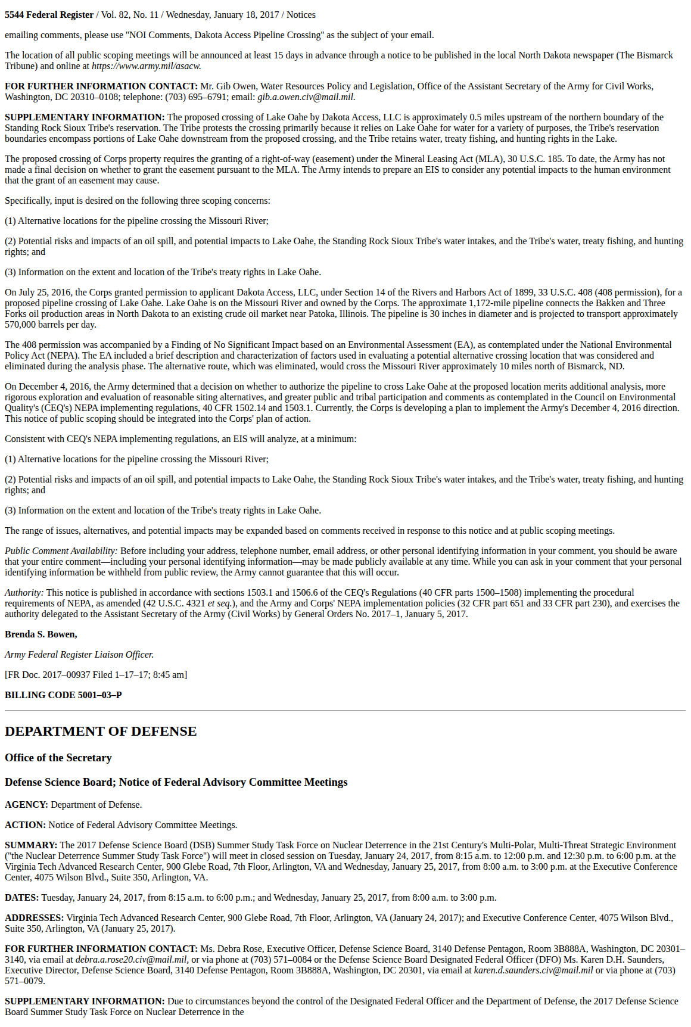5544 Federal Register / Vol. 82, No. 11 / Wednesday, January 18, 2017 / Notices
emailing comments, please use ''NOI Comments, Dakota Access Pipeline Crossing'' as the subject of your email.
The location of all public scoping meetings will be announced at least 15 days in advance through a notice to be published in the local North Dakota newspaper (The Bismarck Tribune) and online at https://www.army.mil/asacw.
FOR FURTHER INFORMATION CONTACT: Mr. Gib Owen, Water Resources Policy and Legislation, Office of the Assistant Secretary of the Army for Civil Works, Washington, DC 20310–0108; telephone: (703) 695–6791; email: gib.a.owen.civ@mail.mil.
SUPPLEMENTARY INFORMATION: The proposed crossing of Lake Oahe by Dakota Access, LLC is approximately 0.5 miles upstream of the northern boundary of the Standing Rock Sioux Tribe's reservation. The Tribe protests the crossing primarily because it relies on Lake Oahe for water for a variety of purposes, the Tribe's reservation boundaries encompass portions of Lake Oahe downstream from the proposed crossing, and the Tribe retains water, treaty fishing, and hunting rights in the Lake.
The proposed crossing of Corps property requires the granting of a right-of-way (easement) under the Mineral Leasing Act (MLA), 30 U.S.C. 185. To date, the Army has not made a final decision on whether to grant the easement pursuant to the MLA. The Army intends to prepare an EIS to consider any potential impacts to the human environment that the grant of an easement may cause.
Specifically, input is desired on the following three scoping concerns:
(1) Alternative locations for the pipeline crossing the Missouri River;
(2) Potential risks and impacts of an oil spill, and potential impacts to Lake Oahe, the Standing Rock Sioux Tribe's water intakes, and the Tribe's water, treaty fishing, and hunting rights; and
(3) Information on the extent and location of the Tribe's treaty rights in Lake Oahe.
On July 25, 2016, the Corps granted permission to applicant Dakota Access, LLC, under Section 14 of the Rivers and Harbors Act of 1899, 33 U.S.C. 408 (408 permission), for a proposed pipeline crossing of Lake Oahe. Lake Oahe is on the Missouri River and owned by the Corps. The approximate 1,172-mile pipeline connects the Bakken and Three Forks oil production areas in North Dakota to an existing crude oil market near Patoka, Illinois. The pipeline is 30 inches in diameter and is projected to transport approximately 570,000 barrels per day.
The 408 permission was accompanied by a Finding of No Significant Impact based on an Environmental Assessment (EA), as contemplated under the National Environmental Policy Act (NEPA). The EA included a brief description and characterization of factors used in evaluating a potential alternative crossing location that was considered and eliminated during the analysis phase. The alternative route, which was eliminated, would cross the Missouri River approximately 10 miles north of Bismarck, ND.
On December 4, 2016, the Army determined that a decision on whether to authorize the pipeline to cross Lake Oahe at the proposed location merits additional analysis, more rigorous exploration and evaluation of reasonable siting alternatives, and greater public and tribal participation and comments as contemplated in the Council on Environmental Quality's (CEQ's) NEPA implementing regulations, 40 CFR 1502.14 and 1503.1. Currently, the Corps is developing a plan to implement the Army's December 4, 2016 direction. This notice of public scoping should be integrated into the Corps' plan of action.
Consistent with CEQ's NEPA implementing regulations, an EIS will analyze, at a minimum:
(1) Alternative locations for the pipeline crossing the Missouri River;
(2) Potential risks and impacts of an oil spill, and potential impacts to Lake Oahe, the Standing Rock Sioux Tribe's water intakes, and the Tribe's water, treaty fishing, and hunting rights; and
(3) Information on the extent and location of the Tribe's treaty rights in Lake Oahe.
The range of issues, alternatives, and potential impacts may be expanded based on comments received in response to this notice and at public scoping meetings.
Public Comment Availability: Before including your address, telephone number, email address, or other personal identifying information in your comment, you should be aware that your entire comment—including your personal identifying information—may be made publicly available at any time. While you can ask in your comment that your personal identifying information be withheld from public review, the Army cannot guarantee that this will occur.
Authority: This notice is published in accordance with sections 1503.1 and 1506.6 of the CEQ's Regulations (40 CFR parts 1500–1508) implementing the procedural requirements of NEPA, as amended (42 U.S.C. 4321 et seq.), and the Army and Corps' NEPA implementation policies (32 CFR part 651 and 33 CFR part 230), and exercises the authority delegated to the Assistant Secretary of the Army (Civil Works) by General Orders No. 2017–1, January 5, 2017.
Brenda S. Bowen,
Army Federal Register Liaison Officer.
[FR Doc. 2017–00937 Filed 1–17–17; 8:45 am]
BILLING CODE 5001–03–P
DEPARTMENT OF DEFENSE
Office of the Secretary
Defense Science Board; Notice of Federal Advisory Committee Meetings
AGENCY: Department of Defense.
ACTION: Notice of Federal Advisory Committee Meetings.
SUMMARY: The 2017 Defense Science Board (DSB) Summer Study Task Force on Nuclear Deterrence in the 21st Century's Multi-Polar, Multi-Threat Strategic Environment (''the Nuclear Deterrence Summer Study Task Force'') will meet in closed session on Tuesday, January 24, 2017, from 8:15 a.m. to 12:00 p.m. and 12:30 p.m. to 6:00 p.m. at the Virginia Tech Advanced Research Center, 900 Glebe Road, 7th Floor, Arlington, VA and Wednesday, January 25, 2017, from 8:00 a.m. to 3:00 p.m. at the Executive Conference Center, 4075 Wilson Blvd., Suite 350, Arlington, VA.
DATES: Tuesday, January 24, 2017, from 8:15 a.m. to 6:00 p.m.; and Wednesday, January 25, 2017, from 8:00 a.m. to 3:00 p.m.
ADDRESSES: Virginia Tech Advanced Research Center, 900 Glebe Road, 7th Floor, Arlington, VA (January 24, 2017); and Executive Conference Center, 4075 Wilson Blvd., Suite 350, Arlington, VA (January 25, 2017).
FOR FURTHER INFORMATION CONTACT: Ms. Debra Rose, Executive Officer, Defense Science Board, 3140 Defense Pentagon, Room 3B888A, Washington, DC 20301–3140, via email at debra.a.rose20.civ@mail.mil, or via phone at (703) 571–0084 or the Defense Science Board Designated Federal Officer (DFO) Ms. Karen D.H. Saunders, Executive Director, Defense Science Board, 3140 Defense Pentagon, Room 3B888A, Washington, DC 20301, via email at karen.d.saunders.civ@mail.mil or via phone at (703) 571–0079.
SUPPLEMENTARY INFORMATION: Due to circumstances beyond the control of the Designated Federal Officer and the Department of Defense, the 2017 Defense Science Board Summer Study Task Force on Nuclear Deterrence in the